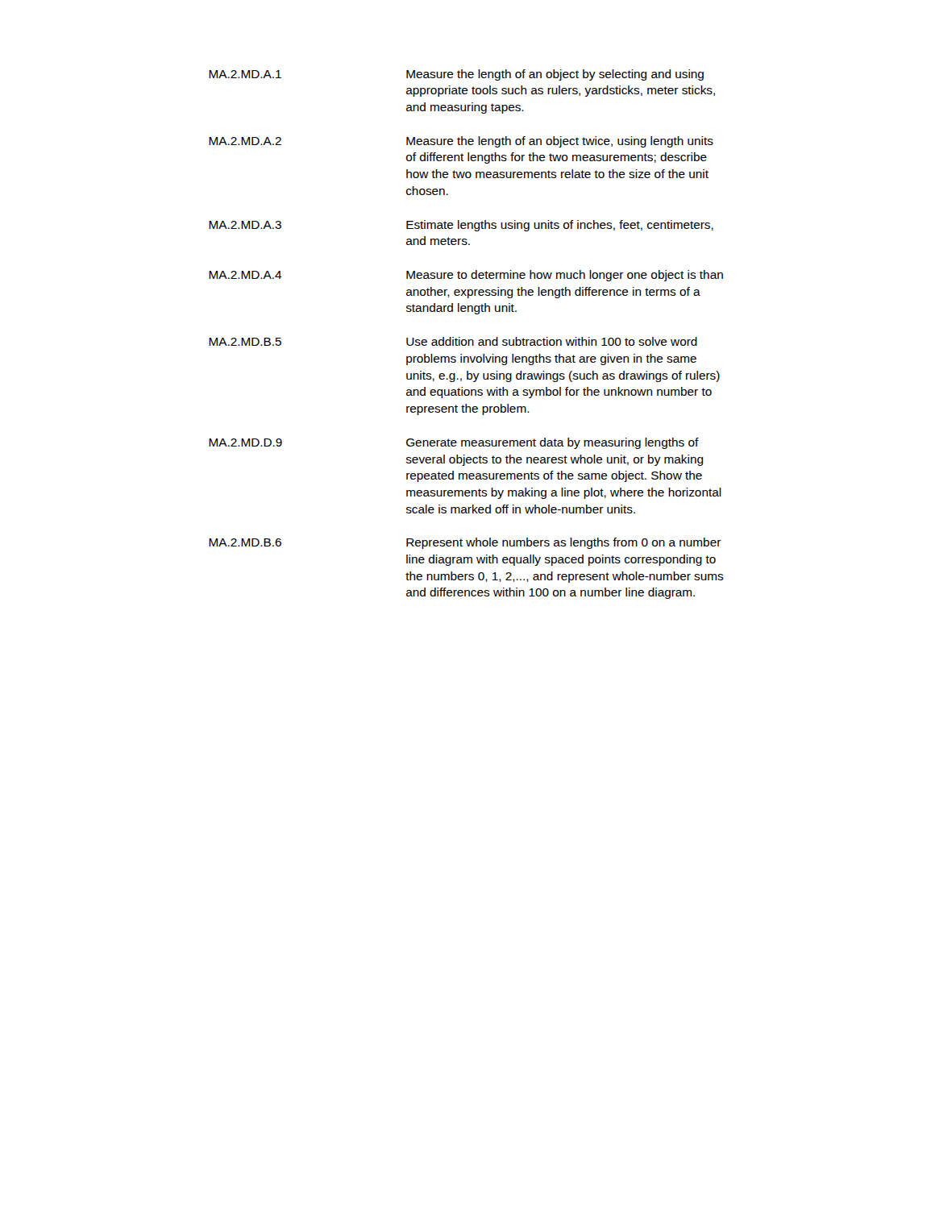| MA.2.MD.A.1 | Measure the length of an object by selecting and using appropriate tools such as rulers, yardsticks, meter sticks, and measuring tapes. |
| MA.2.MD.A.2 | Measure the length of an object twice, using length units of different lengths for the two measurements; describe how the two measurements relate to the size of the unit chosen. |
| MA.2.MD.A.3 | Estimate lengths using units of inches, feet, centimeters, and meters. |
| MA.2.MD.A.4 | Measure to determine how much longer one object is than another, expressing the length difference in terms of a standard length unit. |
| MA.2.MD.B.5 | Use addition and subtraction within 100 to solve word problems involving lengths that are given in the same units, e.g., by using drawings (such as drawings of rulers) and equations with a symbol for the unknown number to represent the problem. |
| MA.2.MD.D.9 | Generate measurement data by measuring lengths of several objects to the nearest whole unit, or by making repeated measurements of the same object. Show the measurements by making a line plot, where the horizontal scale is marked off in whole-number units. |
| MA.2.MD.B.6 | Represent whole numbers as lengths from 0 on a number line diagram with equally spaced points corresponding to the numbers 0, 1, 2,..., and represent whole-number sums and differences within 100 on a number line diagram. |